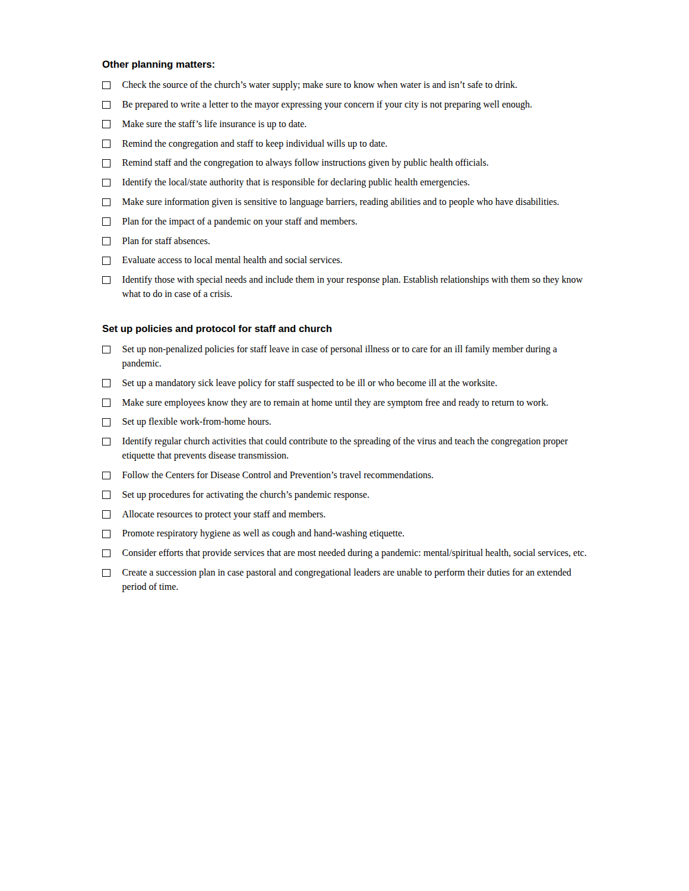Other planning matters:
Check the source of the church’s water supply; make sure to know when water is and isn’t safe to drink.
Be prepared to write a letter to the mayor expressing your concern if your city is not preparing well enough.
Make sure the staff’s life insurance is up to date.
Remind the congregation and staff to keep individual wills up to date.
Remind staff and the congregation to always follow instructions given by public health officials.
Identify the local/state authority that is responsible for declaring public health emergencies.
Make sure information given is sensitive to language barriers, reading abilities and to people who have disabilities.
Plan for the impact of a pandemic on your staff and members.
Plan for staff absences.
Evaluate access to local mental health and social services.
Identify those with special needs and include them in your response plan. Establish relationships with them so they know what to do in case of a crisis.
Set up policies and protocol for staff and church
Set up non-penalized policies for staff leave in case of personal illness or to care for an ill family member during a pandemic.
Set up a mandatory sick leave policy for staff suspected to be ill or who become ill at the worksite.
Make sure employees know they are to remain at home until they are symptom free and ready to return to work.
Set up flexible work-from-home hours.
Identify regular church activities that could contribute to the spreading of the virus and teach the congregation proper etiquette that prevents disease transmission.
Follow the Centers for Disease Control and Prevention’s travel recommendations.
Set up procedures for activating the church’s pandemic response.
Allocate resources to protect your staff and members.
Promote respiratory hygiene as well as cough and hand-washing etiquette.
Consider efforts that provide services that are most needed during a pandemic: mental/spiritual health, social services, etc.
Create a succession plan in case pastoral and congregational leaders are unable to perform their duties for an extended period of time.